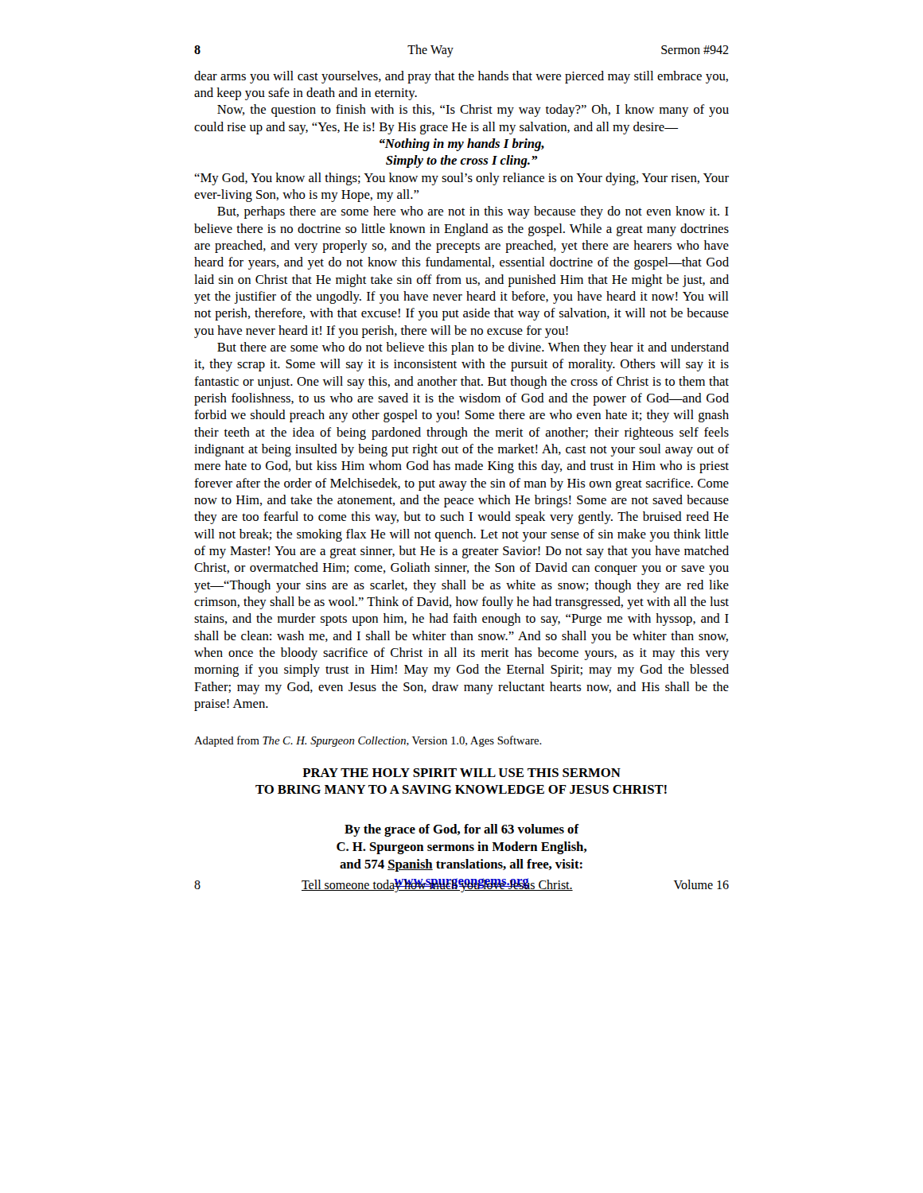8
The Way
Sermon #942
dear arms you will cast yourselves, and pray that the hands that were pierced may still embrace you, and keep you safe in death and in eternity.
Now, the question to finish with is this, “Is Christ my way today?” Oh, I know many of you could rise up and say, “Yes, He is! By His grace He is all my salvation, and all my desire—
“Nothing in my hands I bring, Simply to the cross I cling.”
“My God, You know all things; You know my soul’s only reliance is on Your dying, Your risen, Your ever-living Son, who is my Hope, my all.”
But, perhaps there are some here who are not in this way because they do not even know it. I believe there is no doctrine so little known in England as the gospel. While a great many doctrines are preached, and very properly so, and the precepts are preached, yet there are hearers who have heard for years, and yet do not know this fundamental, essential doctrine of the gospel—that God laid sin on Christ that He might take sin off from us, and punished Him that He might be just, and yet the justifier of the ungodly. If you have never heard it before, you have heard it now! You will not perish, therefore, with that excuse! If you put aside that way of salvation, it will not be because you have never heard it! If you perish, there will be no excuse for you!
But there are some who do not believe this plan to be divine. When they hear it and understand it, they scrap it. Some will say it is inconsistent with the pursuit of morality. Others will say it is fantastic or unjust. One will say this, and another that. But though the cross of Christ is to them that perish foolishness, to us who are saved it is the wisdom of God and the power of God—and God forbid we should preach any other gospel to you! Some there are who even hate it; they will gnash their teeth at the idea of being pardoned through the merit of another; their righteous self feels indignant at being insulted by being put right out of the market! Ah, cast not your soul away out of mere hate to God, but kiss Him whom God has made King this day, and trust in Him who is priest forever after the order of Melchisedek, to put away the sin of man by His own great sacrifice. Come now to Him, and take the atonement, and the peace which He brings! Some are not saved because they are too fearful to come this way, but to such I would speak very gently. The bruised reed He will not break; the smoking flax He will not quench. Let not your sense of sin make you think little of my Master! You are a great sinner, but He is a greater Savior! Do not say that you have matched Christ, or overmatched Him; come, Goliath sinner, the Son of David can conquer you or save you yet—“Though your sins are as scarlet, they shall be as white as snow; though they are red like crimson, they shall be as wool.” Think of David, how foully he had transgressed, yet with all the lust stains, and the murder spots upon him, he had faith enough to say, “Purge me with hyssop, and I shall be clean: wash me, and I shall be whiter than snow.” And so shall you be whiter than snow, when once the bloody sacrifice of Christ in all its merit has become yours, as it may this very morning if you simply trust in Him! May my God the Eternal Spirit; may my God the blessed Father; may my God, even Jesus the Son, draw many reluctant hearts now, and His shall be the praise! Amen.
Adapted from The C. H. Spurgeon Collection, Version 1.0, Ages Software.
PRAY THE HOLY SPIRIT WILL USE THIS SERMON
TO BRING MANY TO A SAVING KNOWLEDGE OF JESUS CHRIST!
By the grace of God, for all 63 volumes of
C. H. Spurgeon sermons in Modern English,
and 574 Spanish translations, all free, visit:
www.spurgeongems.org
8
Tell someone today how much you love Jesus Christ.
Volume 16